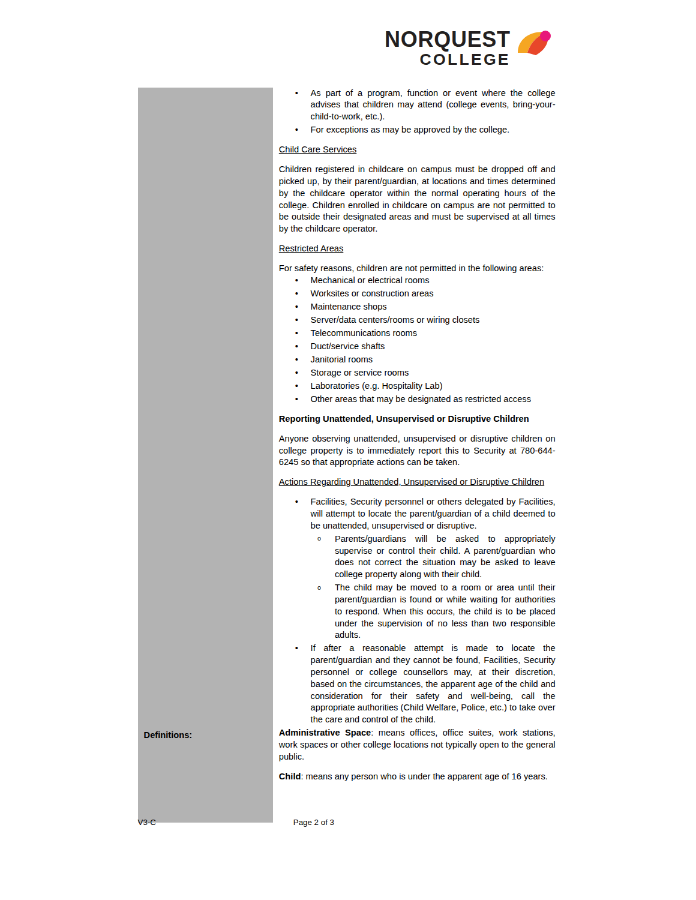| NORQUEST COLLEGE | |
| | As part of a program, function or event where the college advises that children may attend (college events, bring-your-child-to-work, etc.). For exceptions as may be approved by the college. Child Care Services Children registered in childcare on campus must be dropped off and picked up, by their parent/guardian, at locations and times determined by the childcare operator within the normal operating hours of the college. Children enrolled in childcare on campus are not permitted to be outside their designated areas and must be supervised at all times by the childcare operator. Restricted Areas For safety reasons, children are not permitted in the following areas: Mechanical or electrical rooms Worksites or construction areas Maintenance shops Server/data centers/rooms or wiring closets Telecommunications rooms Duct/service shafts Janitorial rooms Storage or service rooms Laboratories (e.g. Hospitality Lab) Other areas that may be designated as restricted access Reporting Unattended, Unsupervised or Disruptive Children Anyone observing unattended, unsupervised or disruptive children on college property is to immediately report this to Security at 780-644-6245 so that appropriate actions can be taken. Actions Regarding Unattended, Unsupervised or Disruptive Children Facilities, Security personnel or others delegated by Facilities, will attempt to locate the parent/guardian of a child deemed to be unattended, unsupervised or disruptive. Parents/guardians will be asked to appropriately supervise or control their child. A parent/guardian who does not correct the situation may be asked to leave college property along with their child. The child may be moved to a room or area until their parent/guardian is found or while waiting for authorities to respond. When this occurs, the child is to be placed under the supervision of no less than two responsible adults. If after a reasonable attempt is made to locate the parent/guardian and they cannot be found, Facilities, Security personnel or college counsellors may, at their discretion, based on the circumstances, the apparent age of the child and consideration for their safety and well-being, call the appropriate authorities (Child Welfare, Police, etc.) to take over the care and control of the child. |
| Definitions: | Administrative Space : means offices, office suites, work stations, work spaces or other college locations not typically open to the general public. Child : means any person who is under the apparent age of 16 years. |
V3-C
Page 2 of 3